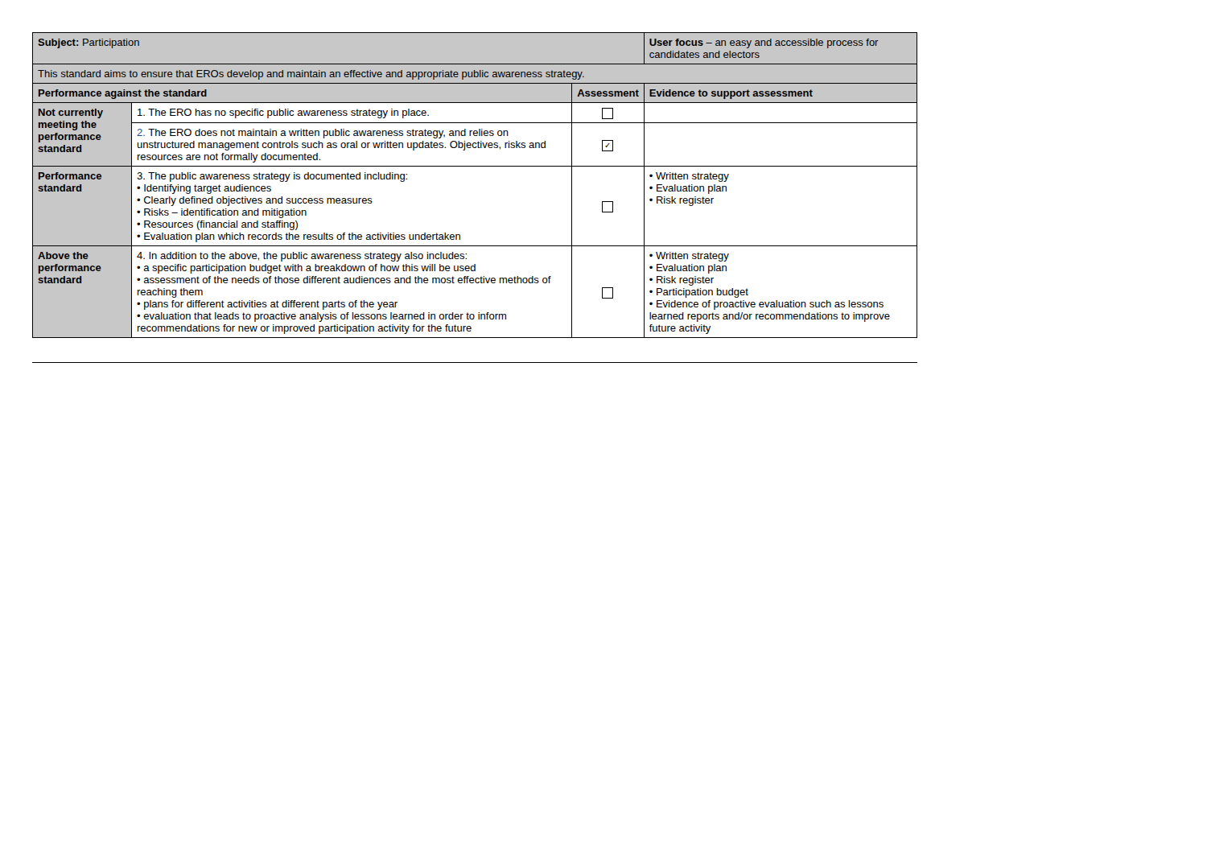| Subject: Participation | User focus – an easy and accessible process for candidates and electors |
| This standard aims to ensure that EROs develop and maintain an effective and appropriate public awareness strategy. |
| Performance against the standard | Assessment | Evidence to support assessment |
| Not currently meeting the performance standard | 1. The ERO has no specific public awareness strategy in place. | | |
| 2. The ERO does not maintain a written public awareness strategy, and relies on unstructured management controls such as oral or written updates. Objectives, risks and resources are not formally documented. | ✓ | |
| Performance standard | 3. The public awareness strategy is documented including: Identifying target audiences Clearly defined objectives and success measures Risks – identification and mitigation Resources (financial and staffing) Evaluation plan which records the results of the activities undertaken | | Written strategy Evaluation plan Risk register |
| Above the performance standard | 4. In addition to the above, the public awareness strategy also includes: a specific participation budget with a breakdown of how this will be used assessment of the needs of those different audiences and the most effective methods of reaching them plans for different activities at different parts of the year evaluation that leads to proactive analysis of lessons learned in order to inform recommendations for new or improved participation activity for the future | | Written strategy Evaluation plan Risk register Participation budget Evidence of proactive evaluation such as lessons learned reports and/or recommendations to improve future activity |